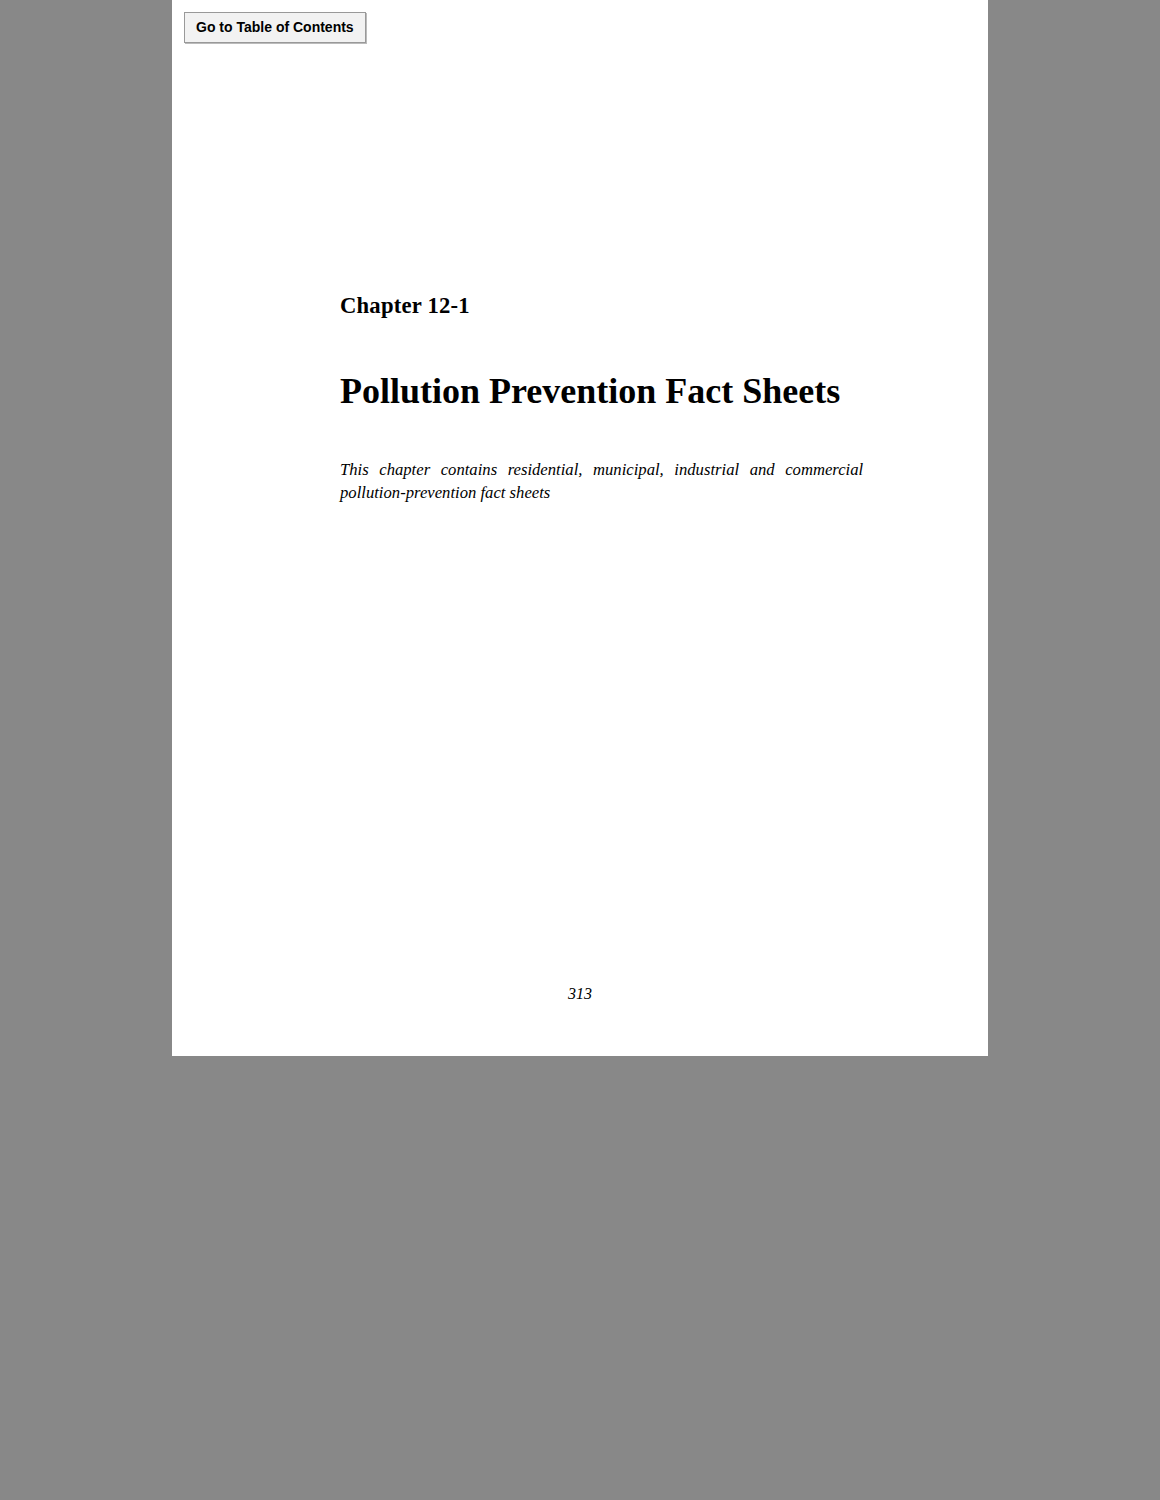Go to Table of Contents
Chapter 12-1
Pollution Prevention Fact Sheets
This chapter contains residential, municipal, industrial and commercial pollution-prevention fact sheets
313